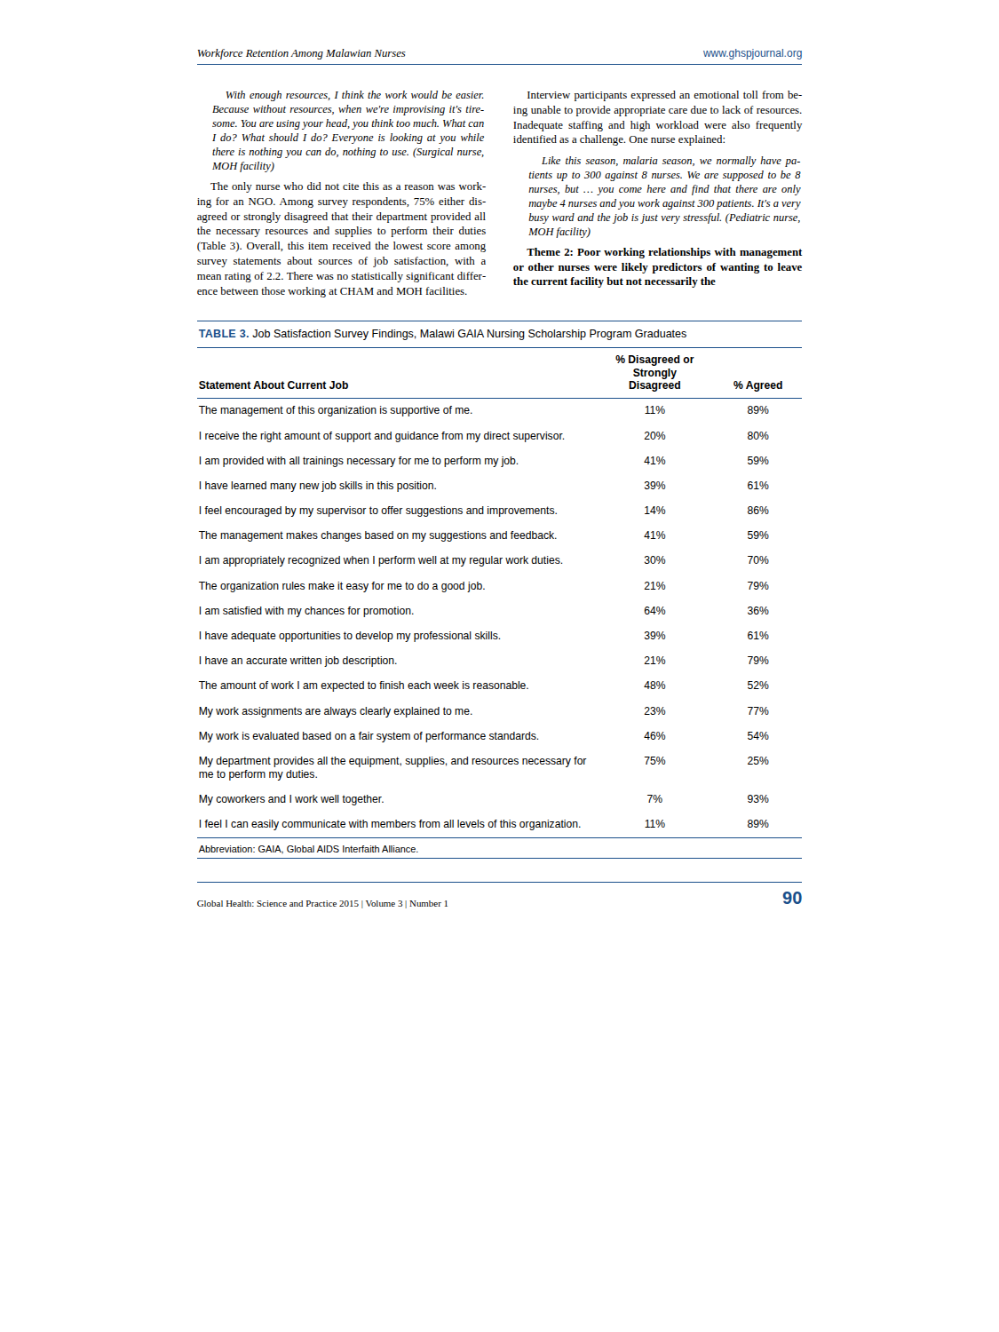Workforce Retention Among Malawian Nurses
www.ghspjournal.org
With enough resources, I think the work would be easier. Because without resources, when we're improvising it's tiresome. You are using your head, you think too much. What can I do? What should I do? Everyone is looking at you while there is nothing you can do, nothing to use. (Surgical nurse, MOH facility)
The only nurse who did not cite this as a reason was working for an NGO. Among survey respondents, 75% either disagreed or strongly disagreed that their department provided all the necessary resources and supplies to perform their duties (Table 3). Overall, this item received the lowest score among survey statements about sources of job satisfaction, with a mean rating of 2.2. There was no statistically significant difference between those working at CHAM and MOH facilities.
Interview participants expressed an emotional toll from being unable to provide appropriate care due to lack of resources. Inadequate staffing and high workload were also frequently identified as a challenge. One nurse explained:
Like this season, malaria season, we normally have patients up to 300 against 8 nurses. We are supposed to be 8 nurses, but … you come here and find that there are only maybe 4 nurses and you work against 300 patients. It's a very busy ward and the job is just very stressful. (Pediatric nurse, MOH facility)
Theme 2: Poor working relationships with management or other nurses were likely predictors of wanting to leave the current facility but not necessarily the
TABLE 3. Job Satisfaction Survey Findings, Malawi GAIA Nursing Scholarship Program Graduates
| Statement About Current Job | % Disagreed or Strongly Disagreed | % Agreed |
| --- | --- | --- |
| The management of this organization is supportive of me. | 11% | 89% |
| I receive the right amount of support and guidance from my direct supervisor. | 20% | 80% |
| I am provided with all trainings necessary for me to perform my job. | 41% | 59% |
| I have learned many new job skills in this position. | 39% | 61% |
| I feel encouraged by my supervisor to offer suggestions and improvements. | 14% | 86% |
| The management makes changes based on my suggestions and feedback. | 41% | 59% |
| I am appropriately recognized when I perform well at my regular work duties. | 30% | 70% |
| The organization rules make it easy for me to do a good job. | 21% | 79% |
| I am satisfied with my chances for promotion. | 64% | 36% |
| I have adequate opportunities to develop my professional skills. | 39% | 61% |
| I have an accurate written job description. | 21% | 79% |
| The amount of work I am expected to finish each week is reasonable. | 48% | 52% |
| My work assignments are always clearly explained to me. | 23% | 77% |
| My work is evaluated based on a fair system of performance standards. | 46% | 54% |
| My department provides all the equipment, supplies, and resources necessary for me to perform my duties. | 75% | 25% |
| My coworkers and I work well together. | 7% | 93% |
| I feel I can easily communicate with members from all levels of this organization. | 11% | 89% |
Abbreviation: GAIA, Global AIDS Interfaith Alliance.
Global Health: Science and Practice 2015 | Volume 3 | Number 1
90